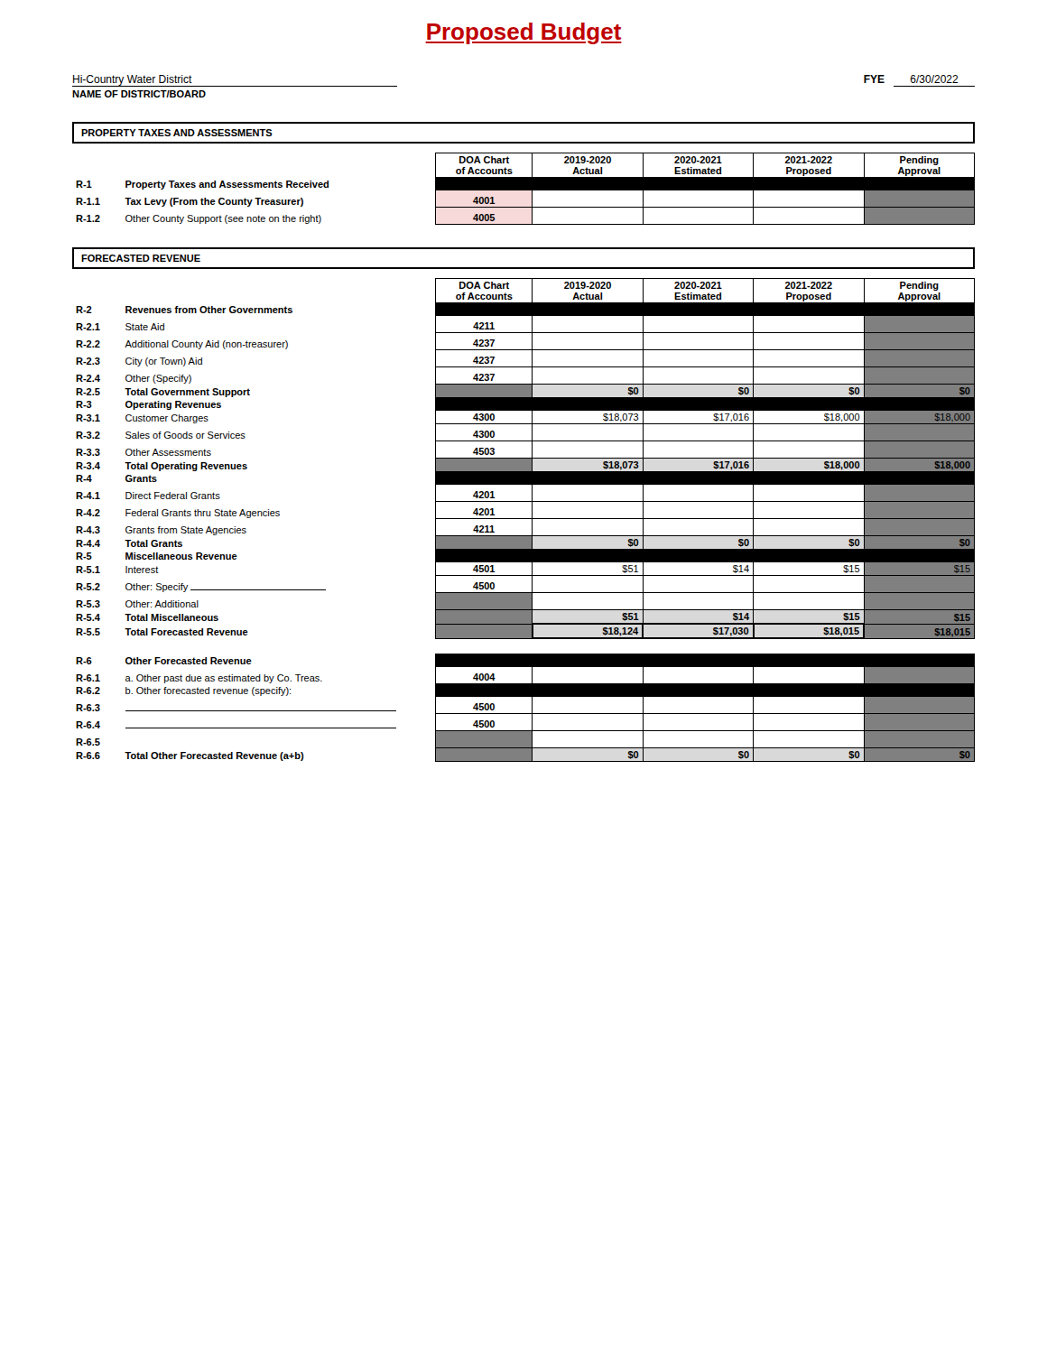Proposed Budget
Hi-Country Water District FYE 6/30/2022
NAME OF DISTRICT/BOARD
PROPERTY TAXES AND ASSESSMENTS
| | | DOA Chart of Accounts | 2019-2020 Actual | 2020-2021 Estimated | 2021-2022 Proposed | Pending Approval |
| --- | --- | --- | --- | --- | --- | --- |
| R-1 | Property Taxes and Assessments Received | | | | | |
| R-1.1 | Tax Levy (From the County Treasurer) | 4001 | | | | |
| R-1.2 | Other County Support (see note on the right) | 4005 | | | | |
FORECASTED REVENUE
| | | DOA Chart of Accounts | 2019-2020 Actual | 2020-2021 Estimated | 2021-2022 Proposed | Pending Approval |
| --- | --- | --- | --- | --- | --- | --- |
| R-2 | Revenues from Other Governments | | | | | |
| R-2.1 | State Aid | 4211 | | | | |
| R-2.2 | Additional County Aid (non-treasurer) | 4237 | | | | |
| R-2.3 | City (or Town) Aid | 4237 | | | | |
| R-2.4 | Other (Specify) | 4237 | | | | |
| R-2.5 | Total Government Support | | $0 | $0 | $0 | $0 |
| R-3 | Operating Revenues | | | | | |
| R-3.1 | Customer Charges | 4300 | $18,073 | $17,016 | $18,000 | $18,000 |
| R-3.2 | Sales of Goods or Services | 4300 | | | | |
| R-3.3 | Other Assessments | 4503 | | | | |
| R-3.4 | Total Operating Revenues | | $18,073 | $17,016 | $18,000 | $18,000 |
| R-4 | Grants | | | | | |
| R-4.1 | Direct Federal Grants | 4201 | | | | |
| R-4.2 | Federal Grants thru State Agencies | 4201 | | | | |
| R-4.3 | Grants from State Agencies | 4211 | | | | |
| R-4.4 | Total Grants | | $0 | $0 | $0 | $0 |
| R-5 | Miscellaneous Revenue | | | | | |
| R-5.1 | Interest | 4501 | $51 | $14 | $15 | $15 |
| R-5.2 | Other: Specify | 4500 | | | | |
| R-5.3 | Other: Additional | | | | | |
| R-5.4 | Total Miscellaneous | | $51 | $14 | $15 | $15 |
| R-5.5 | Total Forecasted Revenue | | $18,124 | $17,030 | $18,015 | $18,015 |
| R-6 | Other Forecasted Revenue | | | | | |
| R-6.1 | a. Other past due as estimated by Co. Treas. | 4004 | | | | |
| R-6.2 | b. Other forecasted revenue (specify): | | | | | |
| R-6.3 | | 4500 | | | | |
| R-6.4 | | 4500 | | | | |
| R-6.5 | | | | | | |
| R-6.6 | Total Other Forecasted Revenue (a+b) | | $0 | $0 | $0 | $0 |